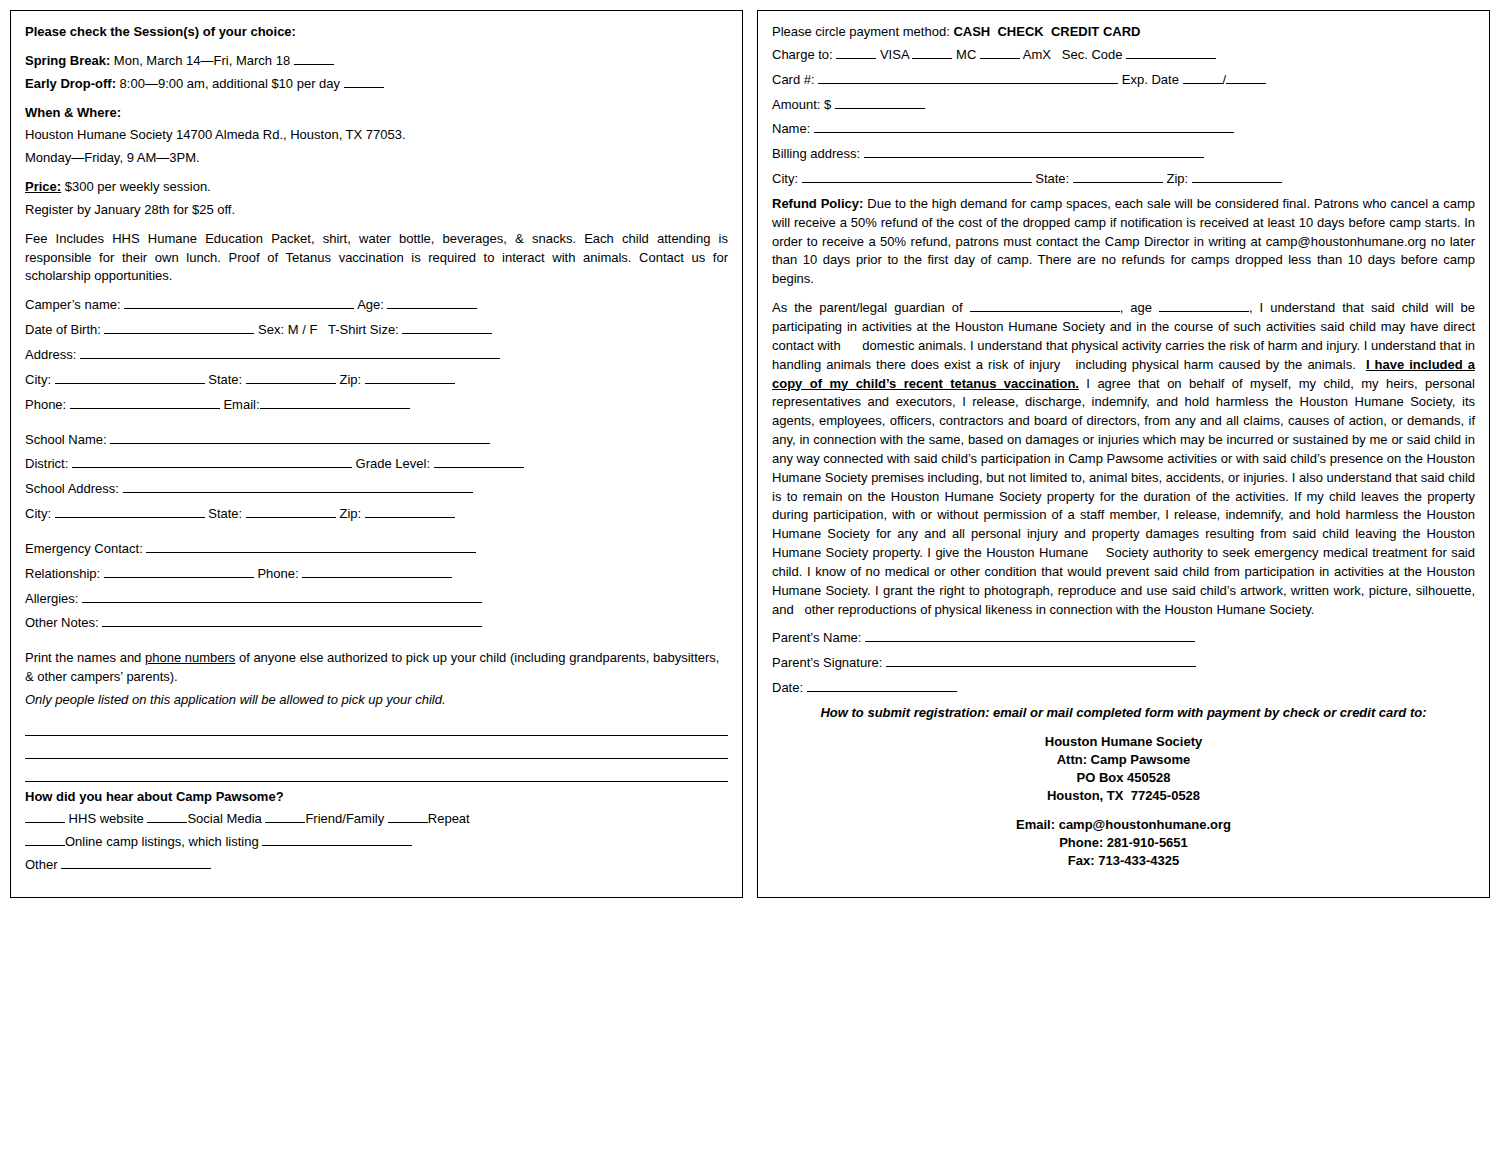Please check the Session(s) of your choice:
Spring Break: Mon, March 14—Fri, March 18
Early Drop-off: 8:00—9:00 am, additional $10 per day
When & Where:
Houston Humane Society 14700 Almeda Rd., Houston, TX 77053.
Monday—Friday, 9 AM—3PM.
Price: $300 per weekly session.
Register by January 28th for $25 off.
Fee Includes HHS Humane Education Packet, shirt, water bottle, beverages, & snacks. Each child attending is responsible for their own lunch. Proof of Tetanus vaccination is required to interact with animals. Contact us for scholarship opportunities.
Camper’s name: Age:
Date of Birth: Sex: M / F T-Shirt Size:
Address:
City: State: Zip:
Phone: Email:
School Name:
District: Grade Level:
School Address:
City: State: Zip:
Emergency Contact:
Relationship: Phone:
Allergies:
Other Notes:
Print the names and phone numbers of anyone else authorized to pick up your child (including grandparents, babysitters, & other campers’ parents).
Only people listed on this application will be allowed to pick up your child.
How did you hear about Camp Pawsome?
HHS website Social Media Friend/Family Repeat
Online camp listings, which listing
Other
Please circle payment method: CASH CHECK CREDIT CARD
Charge to: VISA MC AmX Sec. Code
Card #: Exp. Date /
Amount: $
Name:
Billing address:
City: State: Zip:
Refund Policy: Due to the high demand for camp spaces, each sale will be considered final. Patrons who cancel a camp will receive a 50% refund of the cost of the dropped camp if notification is received at least 10 days before camp starts. In order to receive a 50% refund, patrons must contact the Camp Director in writing at camp@houstonhumane.org no later than 10 days prior to the first day of camp. There are no refunds for camps dropped less than 10 days before camp begins.
As the parent/legal guardian of , age , I understand that said child will be participating in activities at the Houston Humane Society and in the course of such activities said child may have direct contact with domestic animals. I understand that physical activity carries the risk of harm and injury. I understand that in handling animals there does exist a risk of injury including physical harm caused by the animals. I have included a copy of my child’s recent tetanus vaccination. I agree that on behalf of myself, my child, my heirs, personal representatives and executors, I release, discharge, indemnify, and hold harmless the Houston Humane Society, its agents, employees, officers, contractors and board of directors, from any and all claims, causes of action, or demands, if any, in connection with the same, based on damages or injuries which may be incurred or sustained by me or said child in any way connected with said child’s participation in Camp Pawsome activities or with said child’s presence on the Houston Humane Society premises including, but not limited to, animal bites, accidents, or injuries. I also understand that said child is to remain on the Houston Humane Society property for the duration of the activities. If my child leaves the property during participation, with or without permission of a staff member, I release, indemnify, and hold harmless the Houston Humane Society for any and all personal injury and property damages resulting from said child leaving the Houston Humane Society property. I give the Houston Humane Society authority to seek emergency medical treatment for said child. I know of no medical or other condition that would prevent said child from participation in activities at the Houston Humane Society. I grant the right to photograph, reproduce and use said child’s artwork, written work, picture, silhouette, and other reproductions of physical likeness in connection with the Houston Humane Society.
Parent’s Name:
Parent’s Signature:
Date:
How to submit registration: email or mail completed form with payment by check or credit card to:
Houston Humane Society
Attn: Camp Pawsome
PO Box 450528
Houston, TX 77245-0528
Email: camp@houstonhumane.org
Phone: 281-910-5651
Fax: 713-433-4325